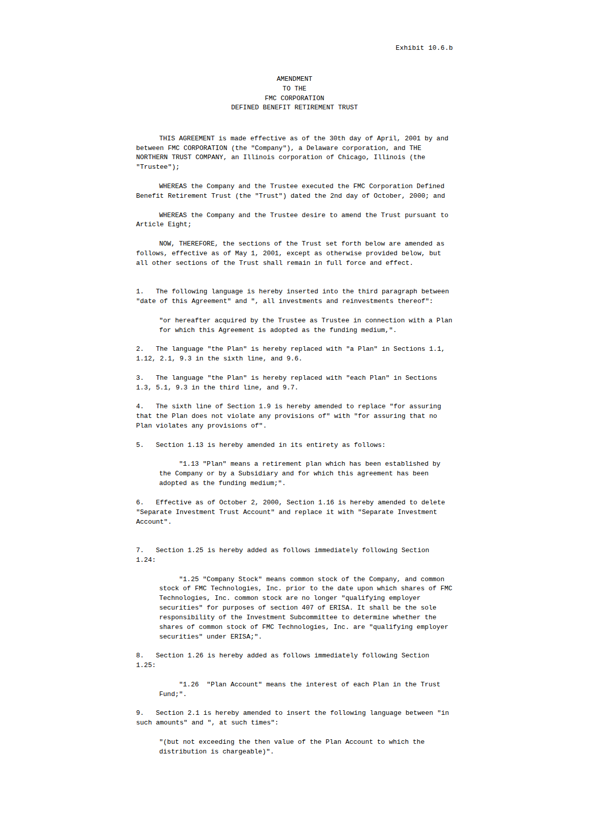Exhibit 10.6.b
AMENDMENT
TO THE
FMC CORPORATION
DEFINED BENEFIT RETIREMENT TRUST
THIS AGREEMENT is made effective as of the 30th day of April, 2001 by and between FMC CORPORATION (the "Company"), a Delaware corporation, and THE NORTHERN TRUST COMPANY, an Illinois corporation of Chicago, Illinois (the "Trustee");
WHEREAS the Company and the Trustee executed the FMC Corporation Defined Benefit Retirement Trust (the "Trust") dated the 2nd day of October, 2000; and
WHEREAS the Company and the Trustee desire to amend the Trust pursuant to Article Eight;
NOW, THEREFORE, the sections of the Trust set forth below are amended as follows, effective as of May 1, 2001, except as otherwise provided below, but all other sections of the Trust shall remain in full force and effect.
1. The following language is hereby inserted into the third paragraph between "date of this Agreement" and ", all investments and reinvestments thereof":
"or hereafter acquired by the Trustee as Trustee in connection with a Plan for which this Agreement is adopted as the funding medium,".
2. The language "the Plan" is hereby replaced with "a Plan" in Sections 1.1, 1.12, 2.1, 9.3 in the sixth line, and 9.6.
3. The language "the Plan" is hereby replaced with "each Plan" in Sections 1.3, 5.1, 9.3 in the third line, and 9.7.
4. The sixth line of Section 1.9 is hereby amended to replace "for assuring that the Plan does not violate any provisions of" with "for assuring that no Plan violates any provisions of".
5. Section 1.13 is hereby amended in its entirety as follows:
"1.13 "Plan" means a retirement plan which has been established by the Company or by a Subsidiary and for which this agreement has been adopted as the funding medium;".
6. Effective as of October 2, 2000, Section 1.16 is hereby amended to delete "Separate Investment Trust Account" and replace it with "Separate Investment Account".
7. Section 1.25 is hereby added as follows immediately following Section 1.24:
"1.25 "Company Stock" means common stock of the Company, and common stock of FMC Technologies, Inc. prior to the date upon which shares of FMC Technologies, Inc. common stock are no longer "qualifying employer securities" for purposes of section 407 of ERISA. It shall be the sole responsibility of the Investment Subcommittee to determine whether the shares of common stock of FMC Technologies, Inc. are "qualifying employer securities" under ERISA;".
8. Section 1.26 is hereby added as follows immediately following Section 1.25:
"1.26 "Plan Account" means the interest of each Plan in the Trust Fund;".
9. Section 2.1 is hereby amended to insert the following language between "in such amounts" and ", at such times":
"(but not exceeding the then value of the Plan Account to which the distribution is chargeable)".